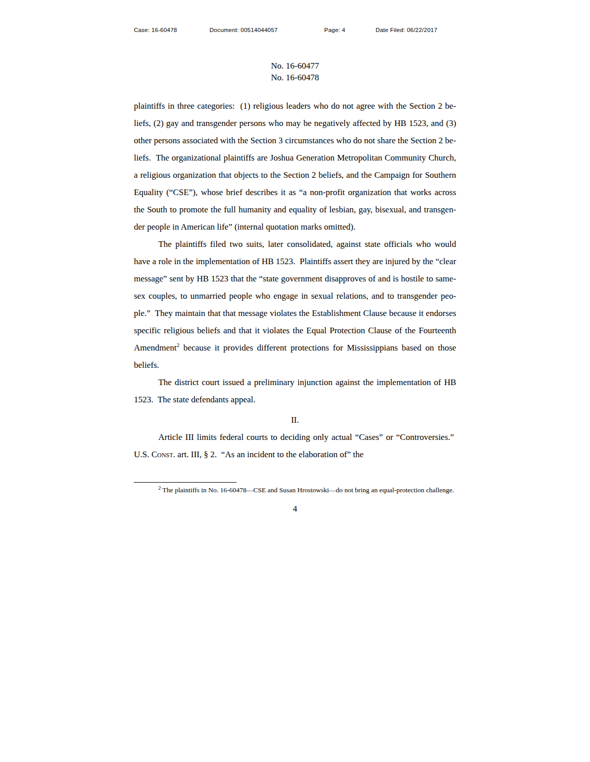Case: 16-60478 Document: 00514044057 Page: 4 Date Filed: 06/22/2017
No. 16-60477
No. 16-60478
plaintiffs in three categories: (1) religious leaders who do not agree with the Section 2 beliefs, (2) gay and transgender persons who may be negatively affected by HB 1523, and (3) other persons associated with the Section 3 circumstances who do not share the Section 2 beliefs. The organizational plaintiffs are Joshua Generation Metropolitan Community Church, a religious organization that objects to the Section 2 beliefs, and the Campaign for Southern Equality (“CSE”), whose brief describes it as “a non-profit organization that works across the South to promote the full humanity and equality of lesbian, gay, bisexual, and transgender people in American life” (internal quotation marks omitted).
The plaintiffs filed two suits, later consolidated, against state officials who would have a role in the implementation of HB 1523. Plaintiffs assert they are injured by the “clear message” sent by HB 1523 that the “state government disapproves of and is hostile to same-sex couples, to unmarried people who engage in sexual relations, and to transgender people.” They maintain that that message violates the Establishment Clause because it endorses specific religious beliefs and that it violates the Equal Protection Clause of the Fourteenth Amendment2 because it provides different protections for Mississippians based on those beliefs.
The district court issued a preliminary injunction against the implementation of HB 1523. The state defendants appeal.
II.
Article III limits federal courts to deciding only actual “Cases” or “Controversies.” U.S. Const. art. III, § 2. “As an incident to the elaboration of” the
2 The plaintiffs in No. 16-60478—CSE and Susan Hrostowski—do not bring an equal-protection challenge.
4